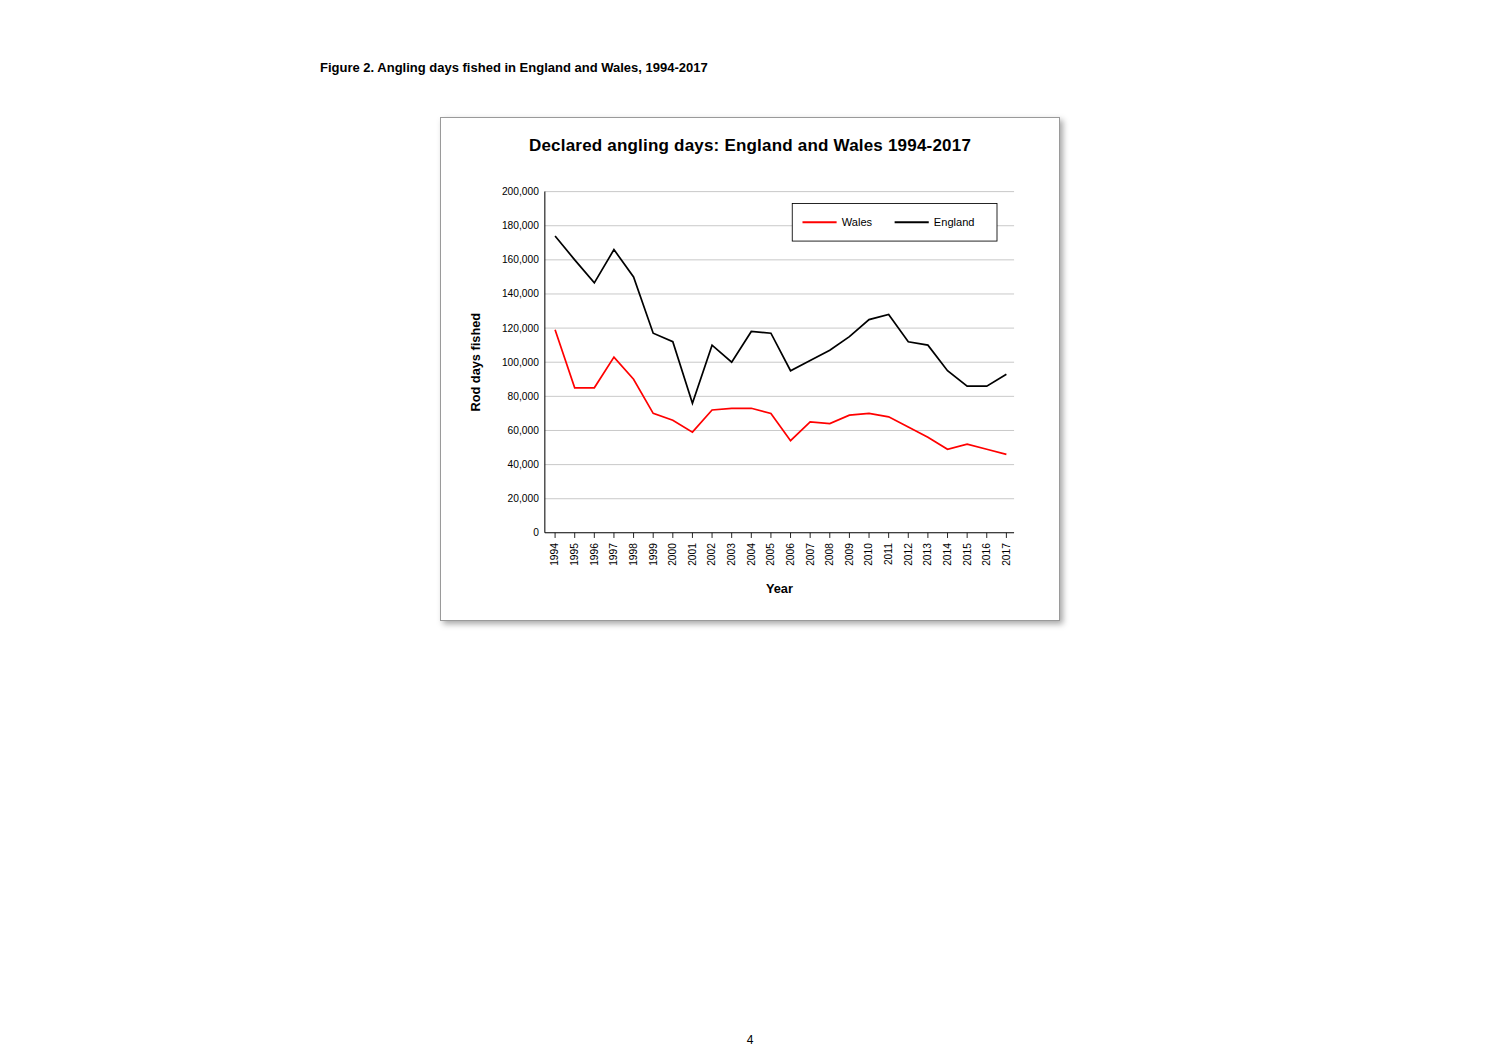Figure 2. Angling days fished in England and Wales, 1994-2017
Declared angling days: England and Wales 1994-2017
200,000 180,000 160,000 140,000 120,000 100,000 80,000 60,000 40,000 20,000 0 Rod days fished 1994 1995 1996 1997 1998 1999 2000 2001 2002 2003 2004 2005 2006 2007 2008 2009 2010 2011 2012 2013 2014 2015 2016 2017 Year Wales England
4